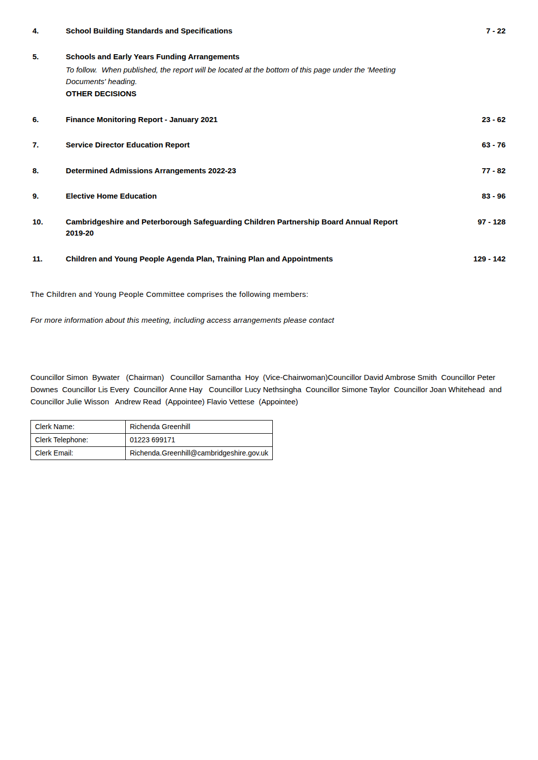| 4. | School Building Standards and Specifications | 7 - 22 |
| 5. | Schools and Early Years Funding Arrangements To follow. When published, the report will be located at the bottom of this page under the 'Meeting Documents' heading. OTHER DECISIONS | |
| 6. | Finance Monitoring Report - January 2021 | 23 - 62 |
| 7. | Service Director Education Report | 63 - 76 |
| 8. | Determined Admissions Arrangements 2022-23 | 77 - 82 |
| 9. | Elective Home Education | 83 - 96 |
| 10. | Cambridgeshire and Peterborough Safeguarding Children Partnership Board Annual Report 2019-20 | 97 - 128 |
| 11. | Children and Young People Agenda Plan, Training Plan and Appointments | 129 - 142 |
The Children and Young People Committee comprises the following members:
For more information about this meeting, including access arrangements please contact
Councillor Simon Bywater (Chairman) Councillor Samantha Hoy (Vice-Chairwoman)Councillor David Ambrose Smith Councillor Peter Downes Councillor Lis Every Councillor Anne Hay Councillor Lucy Nethsingha Councillor Simone Taylor Councillor Joan Whitehead and Councillor Julie Wisson Andrew Read (Appointee) Flavio Vettese (Appointee)
| Clerk Name: | Richenda Greenhill |
| Clerk Telephone: | 01223 699171 |
| Clerk Email: | Richenda.Greenhill@cambridgeshire.gov.uk |